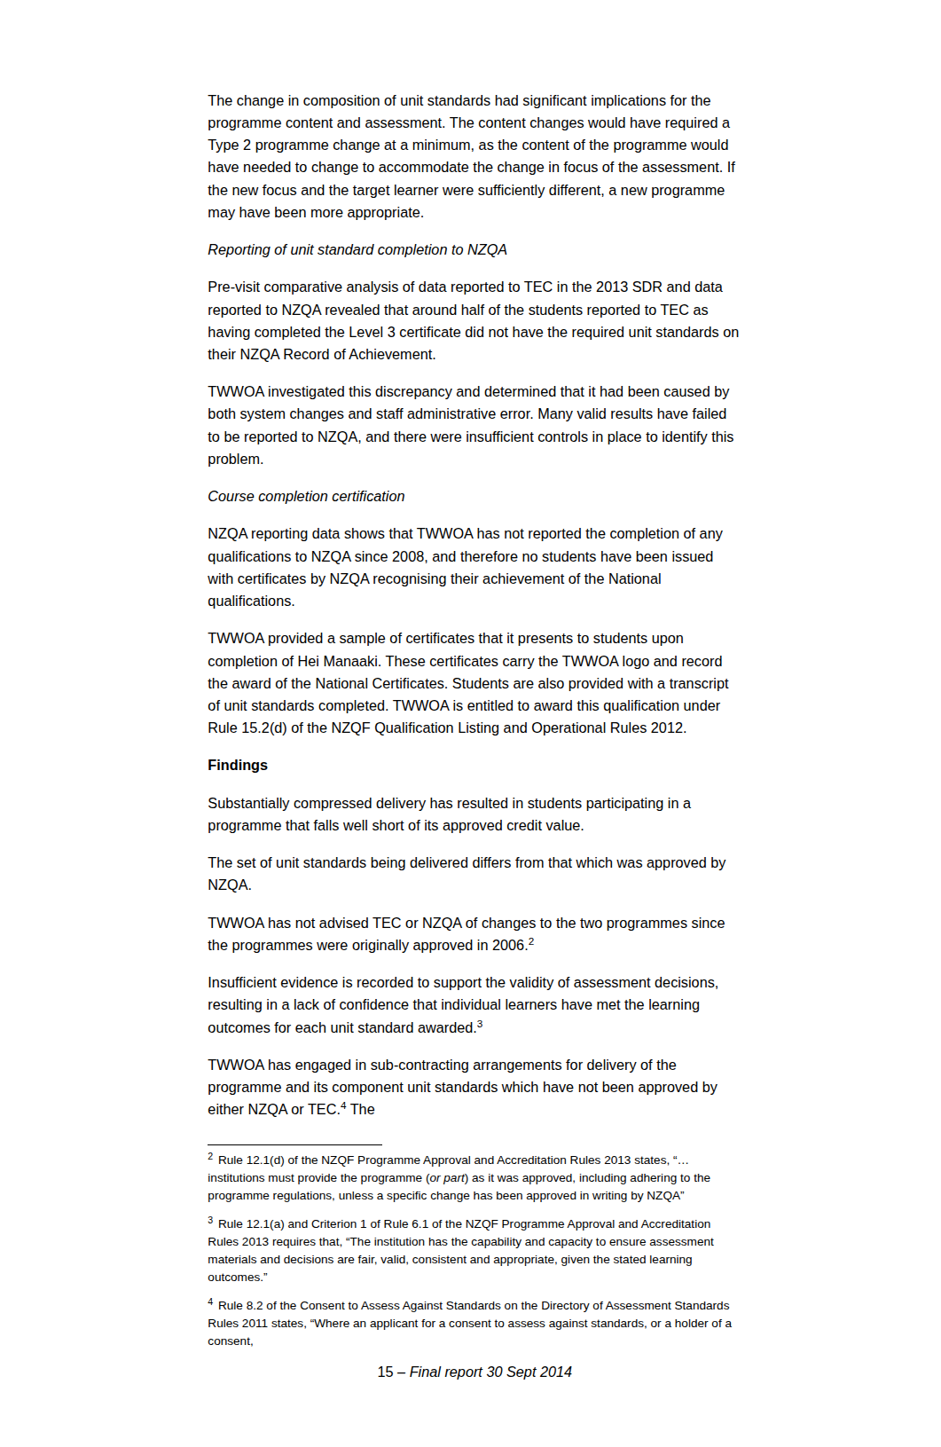The change in composition of unit standards had significant implications for the programme content and assessment. The content changes would have required a Type 2 programme change at a minimum, as the content of the programme would have needed to change to accommodate the change in focus of the assessment. If the new focus and the target learner were sufficiently different, a new programme may have been more appropriate.
Reporting of unit standard completion to NZQA
Pre-visit comparative analysis of data reported to TEC in the 2013 SDR and data reported to NZQA revealed that around half of the students reported to TEC as having completed the Level 3 certificate did not have the required unit standards on their NZQA Record of Achievement.
TWWOA investigated this discrepancy and determined that it had been caused by both system changes and staff administrative error. Many valid results have failed to be reported to NZQA, and there were insufficient controls in place to identify this problem.
Course completion certification
NZQA reporting data shows that TWWOA has not reported the completion of any qualifications to NZQA since 2008, and therefore no students have been issued with certificates by NZQA recognising their achievement of the National qualifications.
TWWOA provided a sample of certificates that it presents to students upon completion of Hei Manaaki. These certificates carry the TWWOA logo and record the award of the National Certificates. Students are also provided with a transcript of unit standards completed. TWWOA is entitled to award this qualification under Rule 15.2(d) of the NZQF Qualification Listing and Operational Rules 2012.
Findings
Substantially compressed delivery has resulted in students participating in a programme that falls well short of its approved credit value.
The set of unit standards being delivered differs from that which was approved by NZQA.
TWWOA has not advised TEC or NZQA of changes to the two programmes since the programmes were originally approved in 2006.2
Insufficient evidence is recorded to support the validity of assessment decisions, resulting in a lack of confidence that individual learners have met the learning outcomes for each unit standard awarded.3
TWWOA has engaged in sub-contracting arrangements for delivery of the programme and its component unit standards which have not been approved by either NZQA or TEC.4 The
2 Rule 12.1(d) of the NZQF Programme Approval and Accreditation Rules 2013 states, “…institutions must provide the programme (or part) as it was approved, including adhering to the programme regulations, unless a specific change has been approved in writing by NZQA”
3 Rule 12.1(a) and Criterion 1 of Rule 6.1 of the NZQF Programme Approval and Accreditation Rules 2013 requires that, “The institution has the capability and capacity to ensure assessment materials and decisions are fair, valid, consistent and appropriate, given the stated learning outcomes.”
4 Rule 8.2 of the Consent to Assess Against Standards on the Directory of Assessment Standards Rules 2011 states, “Where an applicant for a consent to assess against standards, or a holder of a consent,
15 – Final report 30 Sept 2014